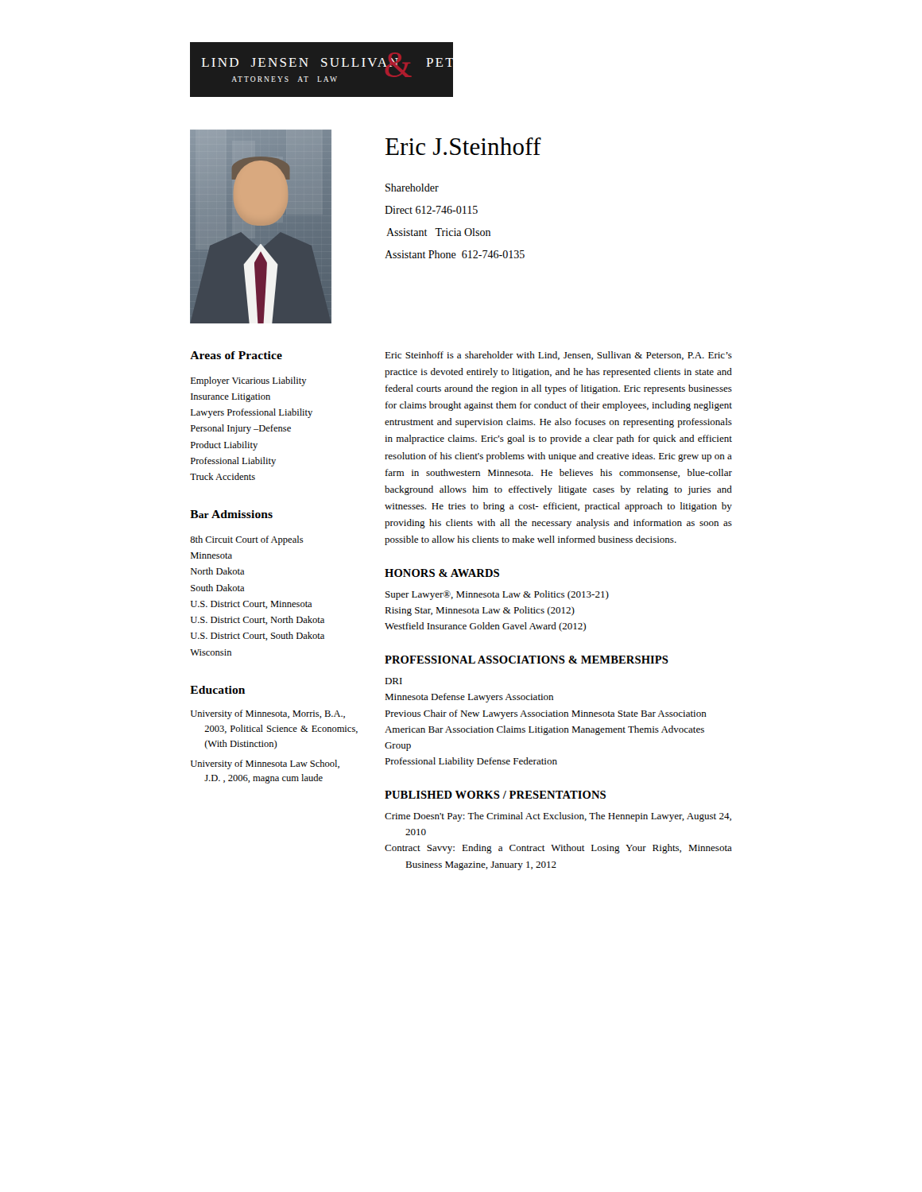LIND JENSEN SULLIVAN PETERSON
ATTORNEYS AT LAW
&
Areas of Practice
Employer Vicarious Liability
Insurance Litigation
Lawyers Professional Liability
Personal Injury –Defense
Product Liability
Professional Liability
Truck Accidents
Bar Admissions
8th Circuit Court of Appeals
Minnesota
North Dakota
South Dakota
U.S. District Court, Minnesota
U.S. District Court, North Dakota
U.S. District Court, South Dakota
Wisconsin
Education
University of Minnesota, Morris, B.A., 2003, Political Science & Economics, (With Distinction)
University of Minnesota Law School, J.D. , 2006, magna cum laude
Eric J.Steinhoff
Shareholder
Direct 612-746-0115
Assistant Tricia Olson
Assistant Phone 612-746-0135
Eric Steinhoff is a shareholder with Lind, Jensen, Sullivan & Peterson, P.A. Eric’s practice is devoted entirely to litigation, and he has represented clients in state and federal courts around the region in all types of litigation. Eric represents businesses for claims brought against them for conduct of their employees, including negligent entrustment and supervision claims. He also focuses on representing professionals in malpractice claims. Eric's goal is to provide a clear path for quick and efficient resolution of his client's problems with unique and creative ideas. Eric grew up on a farm in southwestern Minnesota. He believes his commonsense, blue-collar background allows him to effectively litigate cases by relating to juries and witnesses. He tries to bring a cost- efficient, practical approach to litigation by providing his clients with all the necessary analysis and information as soon as possible to allow his clients to make well informed business decisions.
HONORS & AWARDS
Super Lawyer®, Minnesota Law & Politics (2013-21)
Rising Star, Minnesota Law & Politics (2012)
Westfield Insurance Golden Gavel Award (2012)
PROFESSIONAL ASSOCIATIONS & MEMBERSHIPS
DRI
Minnesota Defense Lawyers Association
Previous Chair of New Lawyers Association Minnesota State Bar Association
American Bar Association Claims Litigation Management Themis Advocates Group
Professional Liability Defense Federation
PUBLISHED WORKS / PRESENTATIONS
Crime Doesn't Pay: The Criminal Act Exclusion, The Hennepin Lawyer, August 24, 2010
Contract Savvy: Ending a Contract Without Losing Your Rights, Minnesota Business Magazine, January 1, 2012